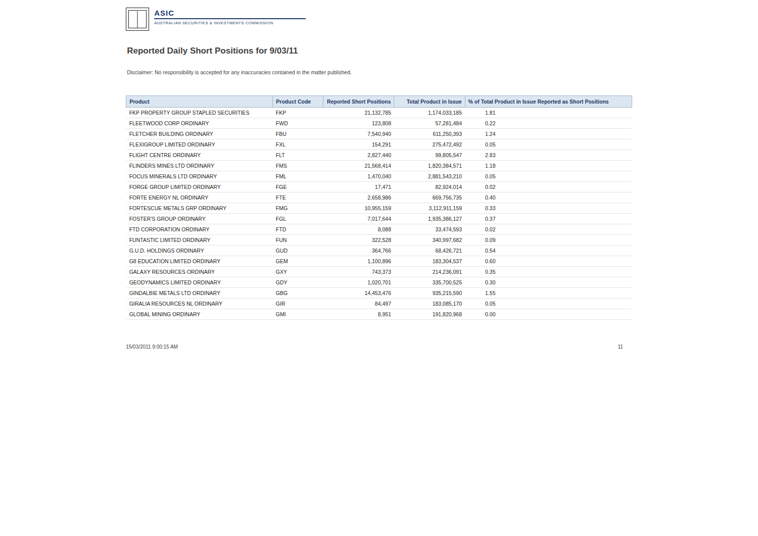ASIC
Australian Securities & Investments Commission
Reported Daily Short Positions for 9/03/11
Disclaimer: No responsibility is accepted for any inaccuracies contained in the matter published.
| Product | Product Code | Reported Short Positions | Total Product in Issue | % of Total Product in Issue Reported as Short Positions |
| --- | --- | --- | --- | --- |
| FKP PROPERTY GROUP STAPLED SECURITIES | FKP | 21,132,785 | 1,174,033,185 | 1.81 |
| FLEETWOOD CORP ORDINARY | FWD | 123,808 | 57,281,484 | 0.22 |
| FLETCHER BUILDING ORDINARY | FBU | 7,540,940 | 611,250,393 | 1.24 |
| FLEXIGROUP LIMITED ORDINARY | FXL | 154,291 | 275,472,492 | 0.05 |
| FLIGHT CENTRE ORDINARY | FLT | 2,827,440 | 99,805,547 | 2.83 |
| FLINDERS MINES LTD ORDINARY | FMS | 21,568,414 | 1,820,384,571 | 1.18 |
| FOCUS MINERALS LTD ORDINARY | FML | 1,470,040 | 2,881,543,210 | 0.05 |
| FORGE GROUP LIMITED ORDINARY | FGE | 17,471 | 82,924,014 | 0.02 |
| FORTE ENERGY NL ORDINARY | FTE | 2,658,986 | 669,756,735 | 0.40 |
| FORTESCUE METALS GRP ORDINARY | FMG | 10,955,159 | 3,112,911,159 | 0.33 |
| FOSTER'S GROUP ORDINARY | FGL | 7,017,644 | 1,935,386,127 | 0.37 |
| FTD CORPORATION ORDINARY | FTD | 8,088 | 33,474,593 | 0.02 |
| FUNTASTIC LIMITED ORDINARY | FUN | 322,528 | 340,997,682 | 0.09 |
| G.U.D. HOLDINGS ORDINARY | GUD | 364,766 | 68,426,721 | 0.54 |
| G8 EDUCATION LIMITED ORDINARY | GEM | 1,100,896 | 183,304,537 | 0.60 |
| GALAXY RESOURCES ORDINARY | GXY | 743,373 | 214,236,091 | 0.35 |
| GEODYNAMICS LIMITED ORDINARY | GDY | 1,020,701 | 335,700,525 | 0.30 |
| GINDALBIE METALS LTD ORDINARY | GBG | 14,453,476 | 935,215,590 | 1.55 |
| GIRALIA RESOURCES NL ORDINARY | GIR | 84,497 | 183,085,170 | 0.05 |
| GLOBAL MINING ORDINARY | GMI | 8,951 | 191,820,968 | 0.00 |
15/03/2011 9:00:15 AM
11